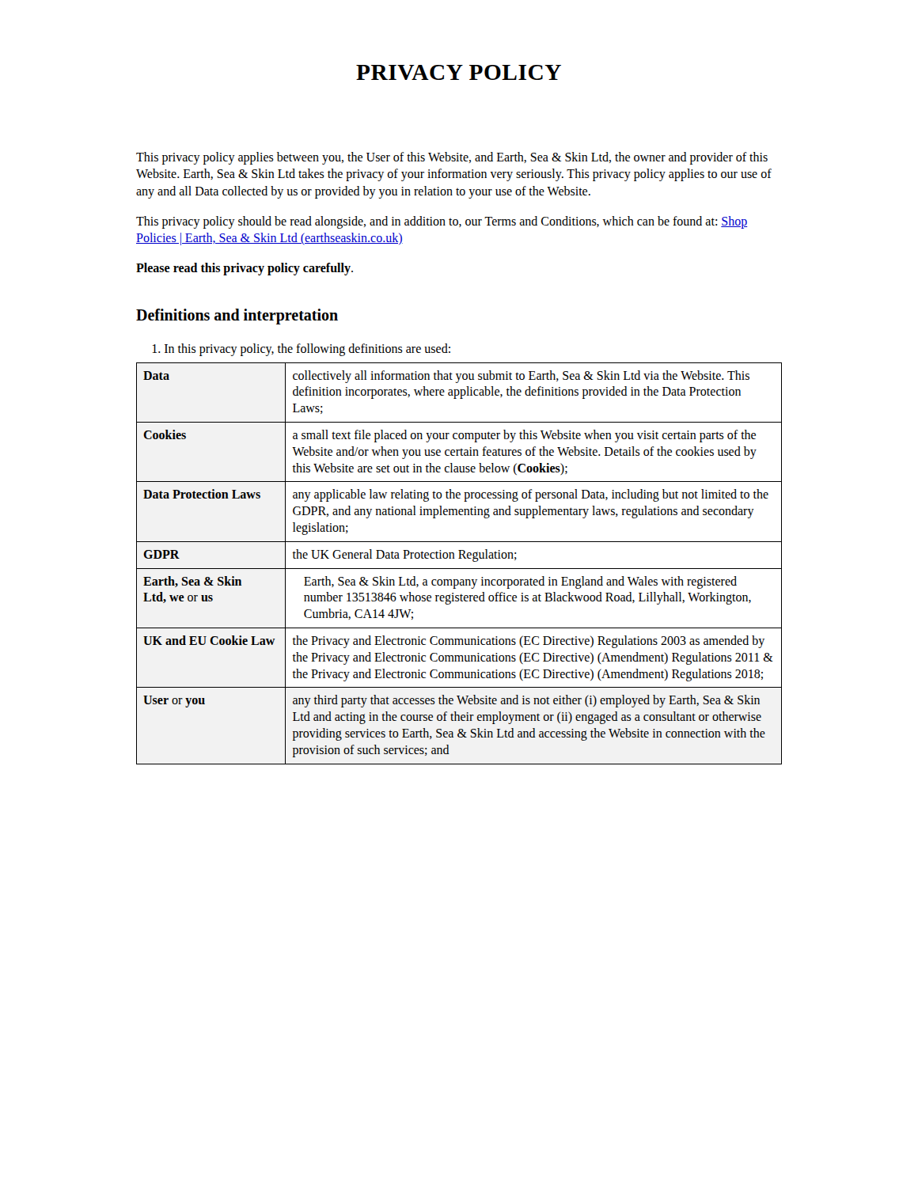PRIVACY POLICY
This privacy policy applies between you, the User of this Website, and Earth, Sea & Skin Ltd, the owner and provider of this Website. Earth, Sea & Skin Ltd takes the privacy of your information very seriously. This privacy policy applies to our use of any and all Data collected by us or provided by you in relation to your use of the Website.
This privacy policy should be read alongside, and in addition to, our Terms and Conditions, which can be found at: Shop Policies | Earth, Sea & Skin Ltd (earthseaskin.co.uk)
Please read this privacy policy carefully.
Definitions and interpretation
In this privacy policy, the following definitions are used:
| Data | collectively all information that you submit to Earth, Sea & Skin Ltd via the Website. This definition incorporates, where applicable, the definitions provided in the Data Protection Laws; |
| Cookies | a small text file placed on your computer by this Website when you visit certain parts of the Website and/or when you use certain features of the Website. Details of the cookies used by this Website are set out in the clause below ( Cookies ); |
| Data Protection Laws | any applicable law relating to the processing of personal Data, including but not limited to the GDPR, and any national implementing and supplementary laws, regulations and secondary legislation; |
| GDPR | the UK General Data Protection Regulation; |
| Earth, Sea & Skin Ltd, we or us | Earth, Sea & Skin Ltd, a company incorporated in England and Wales with registered number 13513846 whose registered office is at Blackwood Road, Lillyhall, Workington, Cumbria, CA14 4JW; |
| UK and EU Cookie Law | the Privacy and Electronic Communications (EC Directive) Regulations 2003 as amended by the Privacy and Electronic Communications (EC Directive) (Amendment) Regulations 2011 & the Privacy and Electronic Communications (EC Directive) (Amendment) Regulations 2018; |
| User or you | any third party that accesses the Website and is not either (i) employed by Earth, Sea & Skin Ltd and acting in the course of their employment or (ii) engaged as a consultant or otherwise providing services to Earth, Sea & Skin Ltd and accessing the Website in connection with the provision of such services; and |